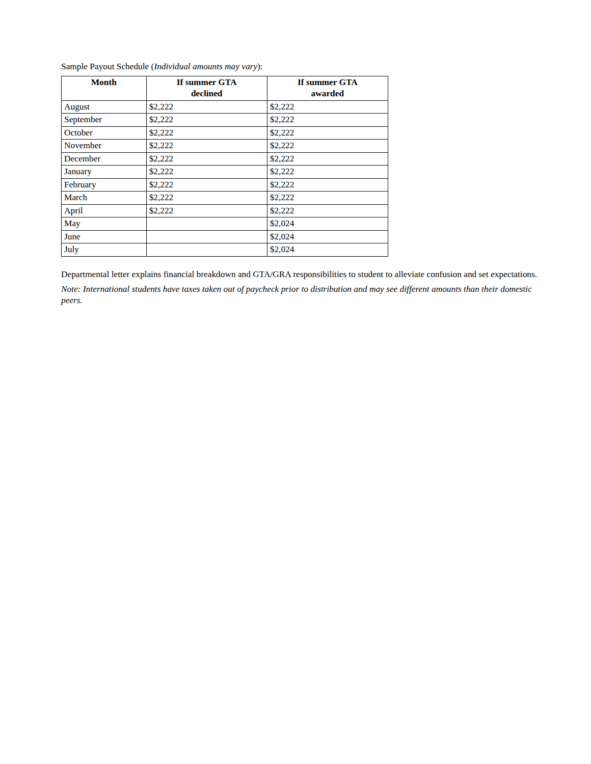Sample Payout Schedule (Individual amounts may vary):
| Month | If summer GTA declined | If summer GTA awarded |
| --- | --- | --- |
| August | $2,222 | $2,222 |
| September | $2,222 | $2,222 |
| October | $2,222 | $2,222 |
| November | $2,222 | $2,222 |
| December | $2,222 | $2,222 |
| January | $2,222 | $2,222 |
| February | $2,222 | $2,222 |
| March | $2,222 | $2,222 |
| April | $2,222 | $2,222 |
| May | | $2,024 |
| June | | $2,024 |
| July | | $2,024 |
Departmental letter explains financial breakdown and GTA/GRA responsibilities to student to alleviate confusion and set expectations.
Note: International students have taxes taken out of paycheck prior to distribution and may see different amounts than their domestic peers.